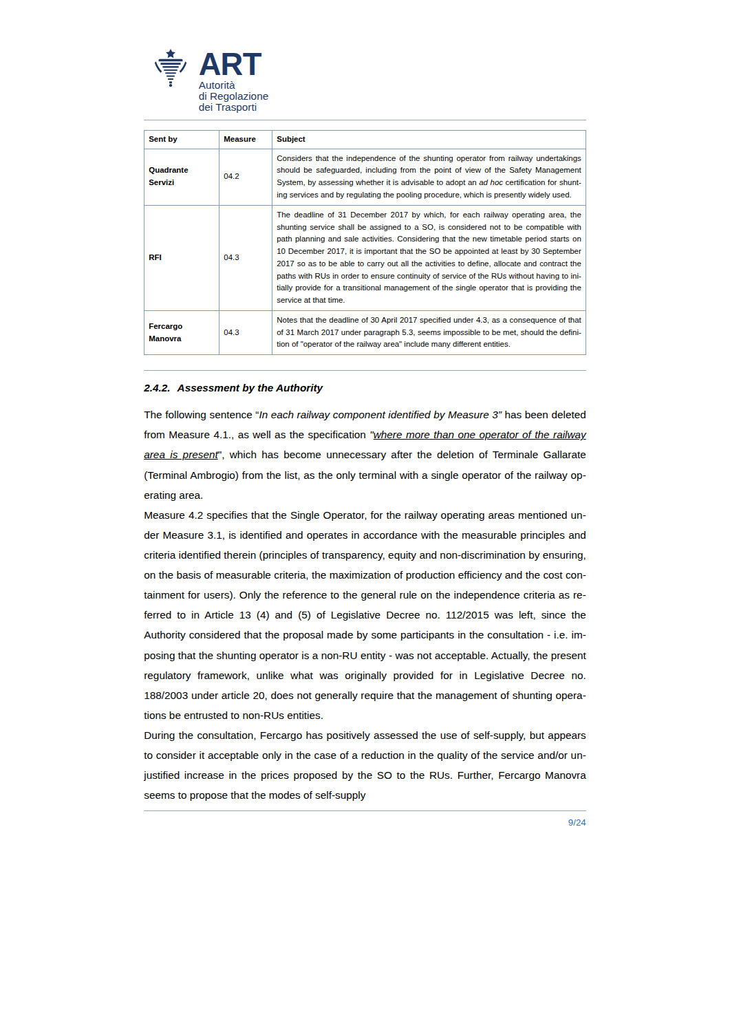ART Autorità di Regolazione dei Trasporti
| Sent by | Measure | Subject |
| --- | --- | --- |
| Quadrante Servizi | 04.2 | Considers that the independence of the shunting operator from railway undertakings should be safeguarded, including from the point of view of the Safety Management System, by assessing whether it is advisable to adopt an ad hoc certification for shunting services and by regulating the pooling procedure, which is presently widely used. |
| RFI | 04.3 | The deadline of 31 December 2017 by which, for each railway operating area, the shunting service shall be assigned to a SO, is considered not to be compatible with path planning and sale activities. Considering that the new timetable period starts on 10 December 2017, it is important that the SO be appointed at least by 30 September 2017 so as to be able to carry out all the activities to define, allocate and contract the paths with RUs in order to ensure continuity of service of the RUs without having to initially provide for a transitional management of the single operator that is providing the service at that time. |
| Fercargo Manovra | 04.3 | Notes that the deadline of 30 April 2017 specified under 4.3, as a consequence of that of 31 March 2017 under paragraph 5.3, seems impossible to be met, should the definition of "operator of the railway area" include many different entities. |
2.4.2. Assessment by the Authority
The following sentence “In each railway component identified by Measure 3” has been deleted from Measure 4.1., as well as the specification "where more than one operator of the railway area is present", which has become unnecessary after the deletion of Terminale Gallarate (Terminal Ambrogio) from the list, as the only terminal with a single operator of the railway operating area.
Measure 4.2 specifies that the Single Operator, for the railway operating areas mentioned under Measure 3.1, is identified and operates in accordance with the measurable principles and criteria identified therein (principles of transparency, equity and non-discrimination by ensuring, on the basis of measurable criteria, the maximization of production efficiency and the cost containment for users). Only the reference to the general rule on the independence criteria as referred to in Article 13 (4) and (5) of Legislative Decree no. 112/2015 was left, since the Authority considered that the proposal made by some participants in the consultation - i.e. imposing that the shunting operator is a non-RU entity - was not acceptable. Actually, the present regulatory framework, unlike what was originally provided for in Legislative Decree no. 188/2003 under article 20, does not generally require that the management of shunting operations be entrusted to non-RUs entities.
During the consultation, Fercargo has positively assessed the use of self-supply, but appears to consider it acceptable only in the case of a reduction in the quality of the service and/or unjustified increase in the prices proposed by the SO to the RUs. Further, Fercargo Manovra seems to propose that the modes of self-supply
9/24